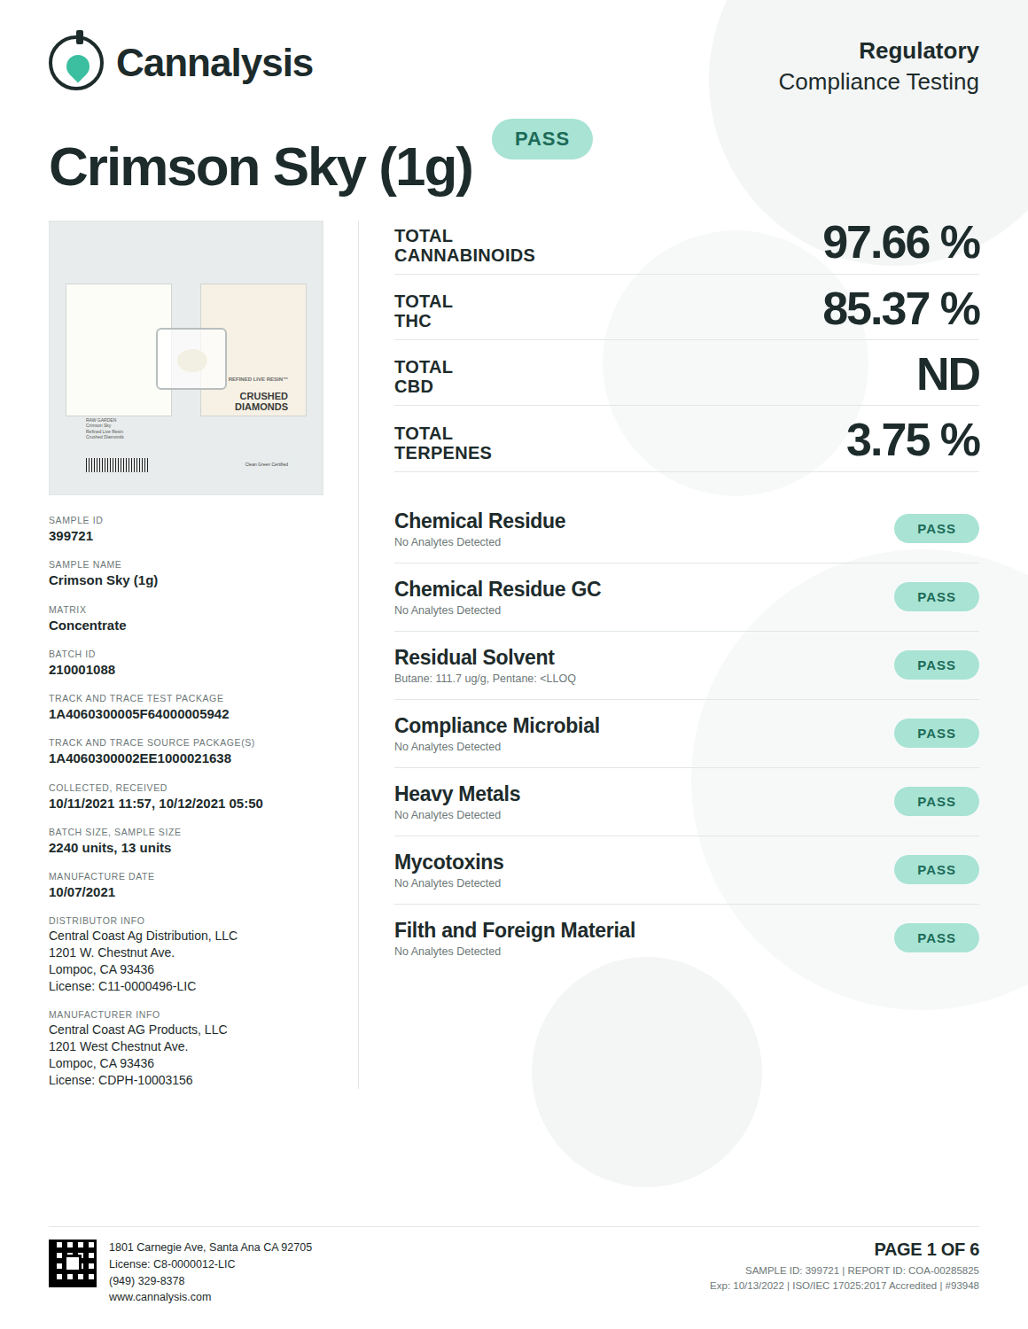Cannalysis
Regulatory
Compliance Testing
Crimson Sky (1g)
PASS
RAW GARDEN
Crimson Sky
Refined Live Resin
Crushed Diamonds
REFINED LIVE RESIN™
CRUSHED
DIAMONDS
Clean Green Certified
Sample ID
399721
Sample Name
Crimson Sky (1g)
Matrix
Concentrate
Batch ID
210001088
Track and Trace Test Package
1A4060300005F64000005942
Track and Trace Source Package(s)
1A4060300002EE1000021638
Collected, Received
10/11/2021 11:57, 10/12/2021 05:50
Batch Size, Sample Size
2240 units, 13 units
Manufacture Date
10/07/2021
Distributor Info
Central Coast Ag Distribution, LLC
1201 W. Chestnut Ave.
Lompoc, CA 93436
License: C11-0000496-LIC
Manufacturer Info
Central Coast AG Products, LLC
1201 West Chestnut Ave.
Lompoc, CA 93436
License: CDPH-10003156
Total Cannabinoids
97.66 %
Total THC
85.37 %
Total CBD
ND
Total Terpenes
3.75 %
Chemical Residue
No Analytes Detected
PASS
Chemical Residue GC
No Analytes Detected
PASS
Residual Solvent
Butane: 111.7 ug/g, Pentane: <LLOQ
PASS
Compliance Microbial
No Analytes Detected
PASS
Heavy Metals
No Analytes Detected
PASS
Mycotoxins
No Analytes Detected
PASS
Filth and Foreign Material
No Analytes Detected
PASS
1801 Carnegie Ave, Santa Ana CA 92705
License: C8-0000012-LIC
(949) 329-8378
www.cannalysis.com
PAGE 1 OF 6
SAMPLE ID: 399721 | REPORT ID: COA-00285825
Exp: 10/13/2022 | ISO/IEC 17025:2017 Accredited | #93948